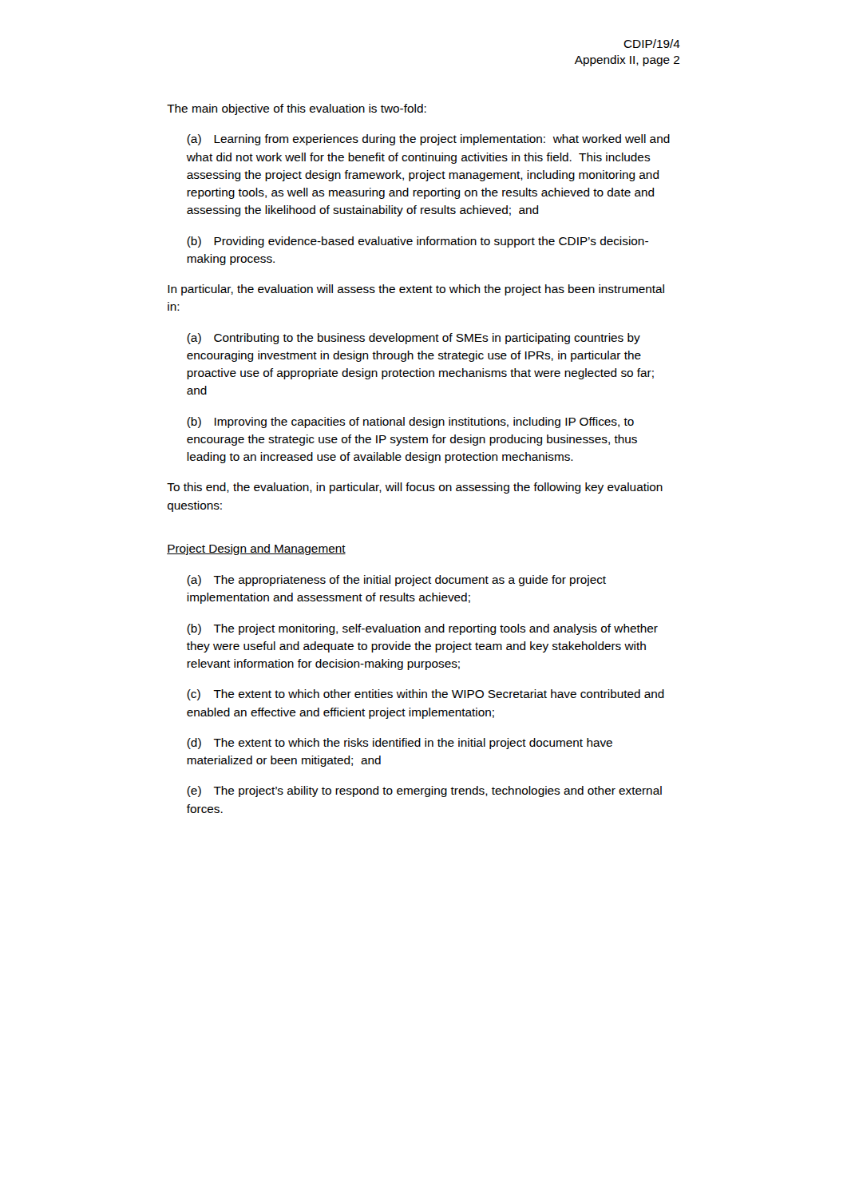CDIP/19/4 Appendix II, page 2
The main objective of this evaluation is two-fold:
(a) Learning from experiences during the project implementation: what worked well and what did not work well for the benefit of continuing activities in this field. This includes assessing the project design framework, project management, including monitoring and reporting tools, as well as measuring and reporting on the results achieved to date and assessing the likelihood of sustainability of results achieved; and
(b) Providing evidence-based evaluative information to support the CDIP’s decision-making process.
In particular, the evaluation will assess the extent to which the project has been instrumental in:
(a) Contributing to the business development of SMEs in participating countries by encouraging investment in design through the strategic use of IPRs, in particular the proactive use of appropriate design protection mechanisms that were neglected so far; and
(b) Improving the capacities of national design institutions, including IP Offices, to encourage the strategic use of the IP system for design producing businesses, thus leading to an increased use of available design protection mechanisms.
To this end, the evaluation, in particular, will focus on assessing the following key evaluation questions:
Project Design and Management
(a) The appropriateness of the initial project document as a guide for project implementation and assessment of results achieved;
(b) The project monitoring, self-evaluation and reporting tools and analysis of whether they were useful and adequate to provide the project team and key stakeholders with relevant information for decision-making purposes;
(c) The extent to which other entities within the WIPO Secretariat have contributed and enabled an effective and efficient project implementation;
(d) The extent to which the risks identified in the initial project document have materialized or been mitigated; and
(e) The project’s ability to respond to emerging trends, technologies and other external forces.